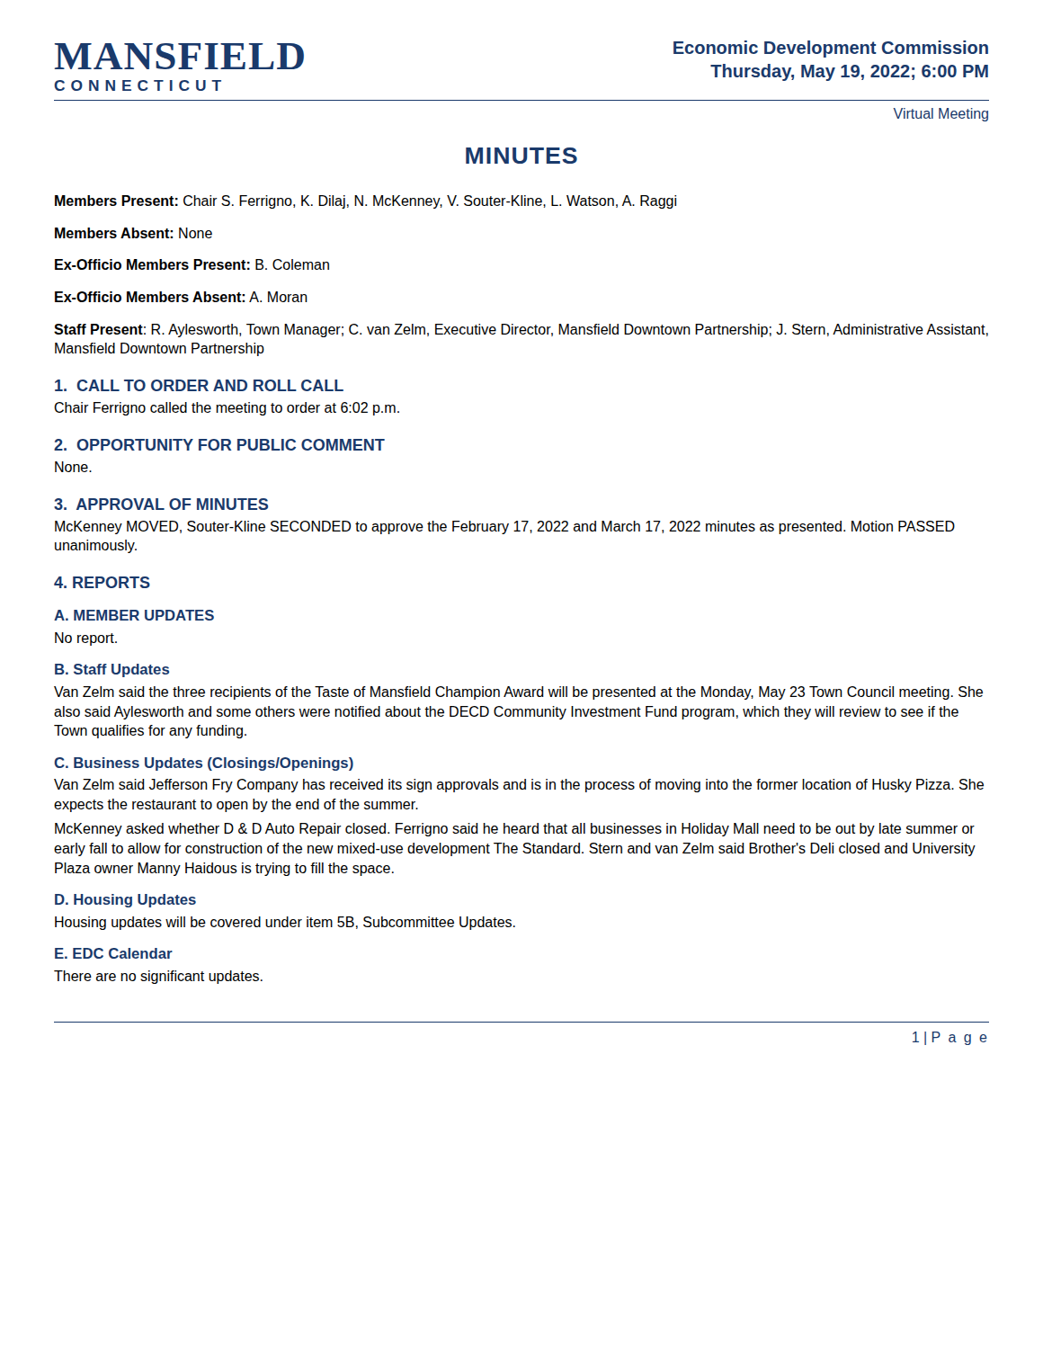MANSFIELD
CONNECTICUT
Economic Development Commission
Thursday, May 19, 2022; 6:00 PM
Virtual Meeting
MINUTES
Members Present: Chair S. Ferrigno, K. Dilaj, N. McKenney, V. Souter-Kline, L. Watson, A. Raggi
Members Absent: None
Ex-Officio Members Present: B. Coleman
Ex-Officio Members Absent: A. Moran
Staff Present: R. Aylesworth, Town Manager; C. van Zelm, Executive Director, Mansfield Downtown Partnership; J. Stern, Administrative Assistant, Mansfield Downtown Partnership
1. CALL TO ORDER AND ROLL CALL
Chair Ferrigno called the meeting to order at 6:02 p.m.
2. OPPORTUNITY FOR PUBLIC COMMENT
None.
3. APPROVAL OF MINUTES
McKenney MOVED, Souter-Kline SECONDED to approve the February 17, 2022 and March 17, 2022 minutes as presented. Motion PASSED unanimously.
4. REPORTS
A. MEMBER UPDATES
No report.
B. Staff Updates
Van Zelm said the three recipients of the Taste of Mansfield Champion Award will be presented at the Monday, May 23 Town Council meeting. She also said Aylesworth and some others were notified about the DECD Community Investment Fund program, which they will review to see if the Town qualifies for any funding.
C. Business Updates (Closings/Openings)
Van Zelm said Jefferson Fry Company has received its sign approvals and is in the process of moving into the former location of Husky Pizza. She expects the restaurant to open by the end of the summer.
McKenney asked whether D & D Auto Repair closed. Ferrigno said he heard that all businesses in Holiday Mall need to be out by late summer or early fall to allow for construction of the new mixed-use development The Standard. Stern and van Zelm said Brother's Deli closed and University Plaza owner Manny Haidous is trying to fill the space.
D. Housing Updates
Housing updates will be covered under item 5B, Subcommittee Updates.
E. EDC Calendar
There are no significant updates.
1 | P a g e